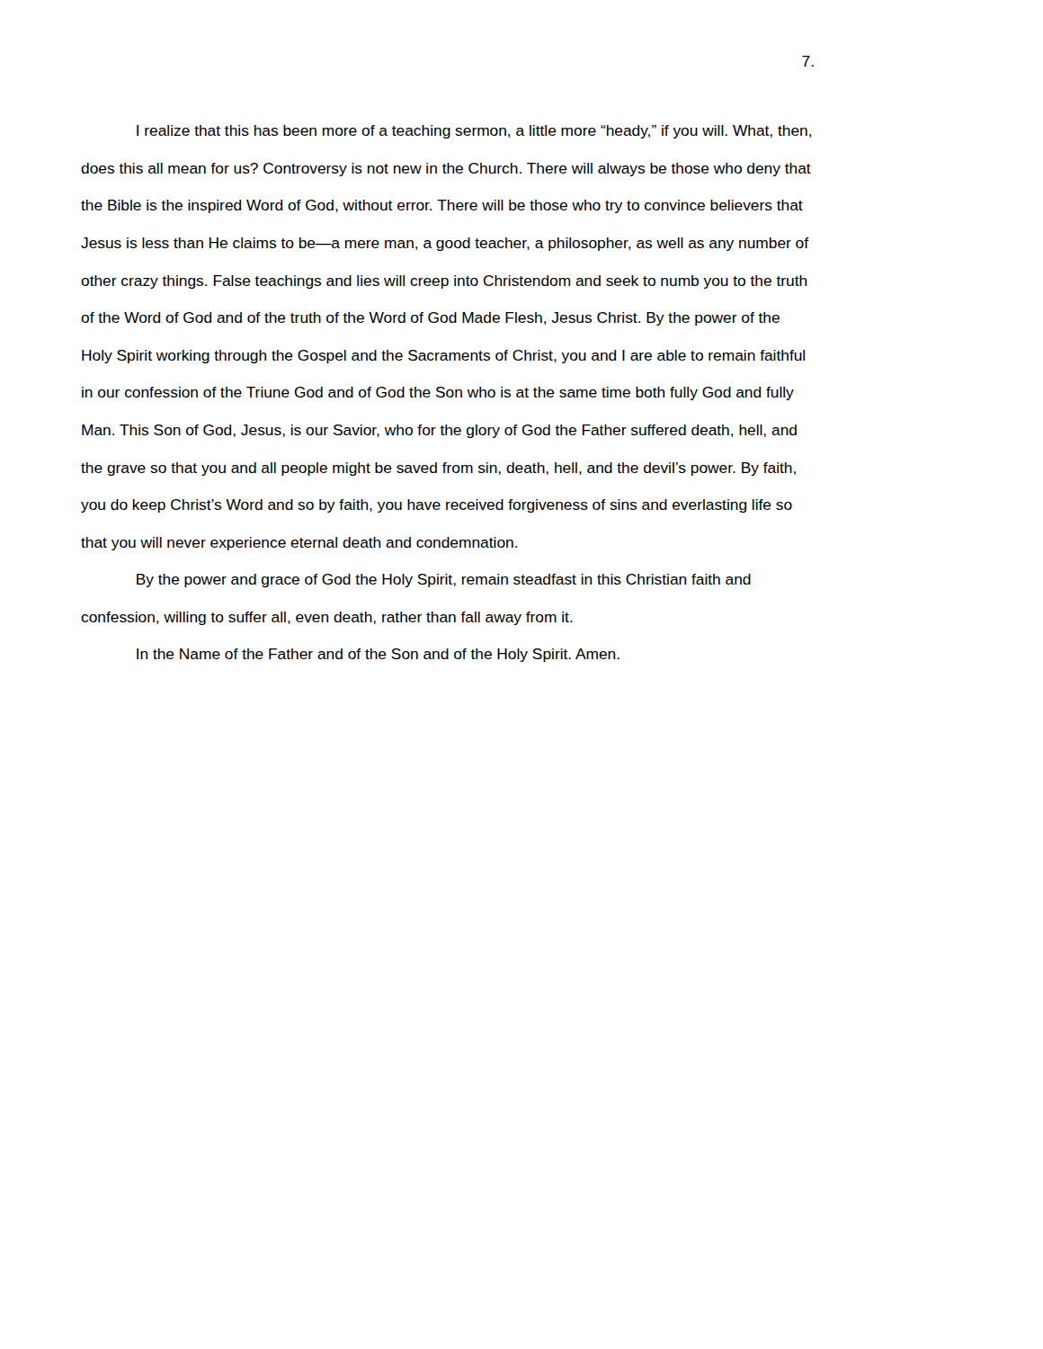7.
I realize that this has been more of a teaching sermon, a little more “heady,” if you will. What, then, does this all mean for us? Controversy is not new in the Church. There will always be those who deny that the Bible is the inspired Word of God, without error. There will be those who try to convince believers that Jesus is less than He claims to be—a mere man, a good teacher, a philosopher, as well as any number of other crazy things. False teachings and lies will creep into Christendom and seek to numb you to the truth of the Word of God and of the truth of the Word of God Made Flesh, Jesus Christ. By the power of the Holy Spirit working through the Gospel and the Sacraments of Christ, you and I are able to remain faithful in our confession of the Triune God and of God the Son who is at the same time both fully God and fully Man. This Son of God, Jesus, is our Savior, who for the glory of God the Father suffered death, hell, and the grave so that you and all people might be saved from sin, death, hell, and the devil’s power. By faith, you do keep Christ’s Word and so by faith, you have received forgiveness of sins and everlasting life so that you will never experience eternal death and condemnation.
By the power and grace of God the Holy Spirit, remain steadfast in this Christian faith and confession, willing to suffer all, even death, rather than fall away from it.
In the Name of the Father and of the Son and of the Holy Spirit. Amen.